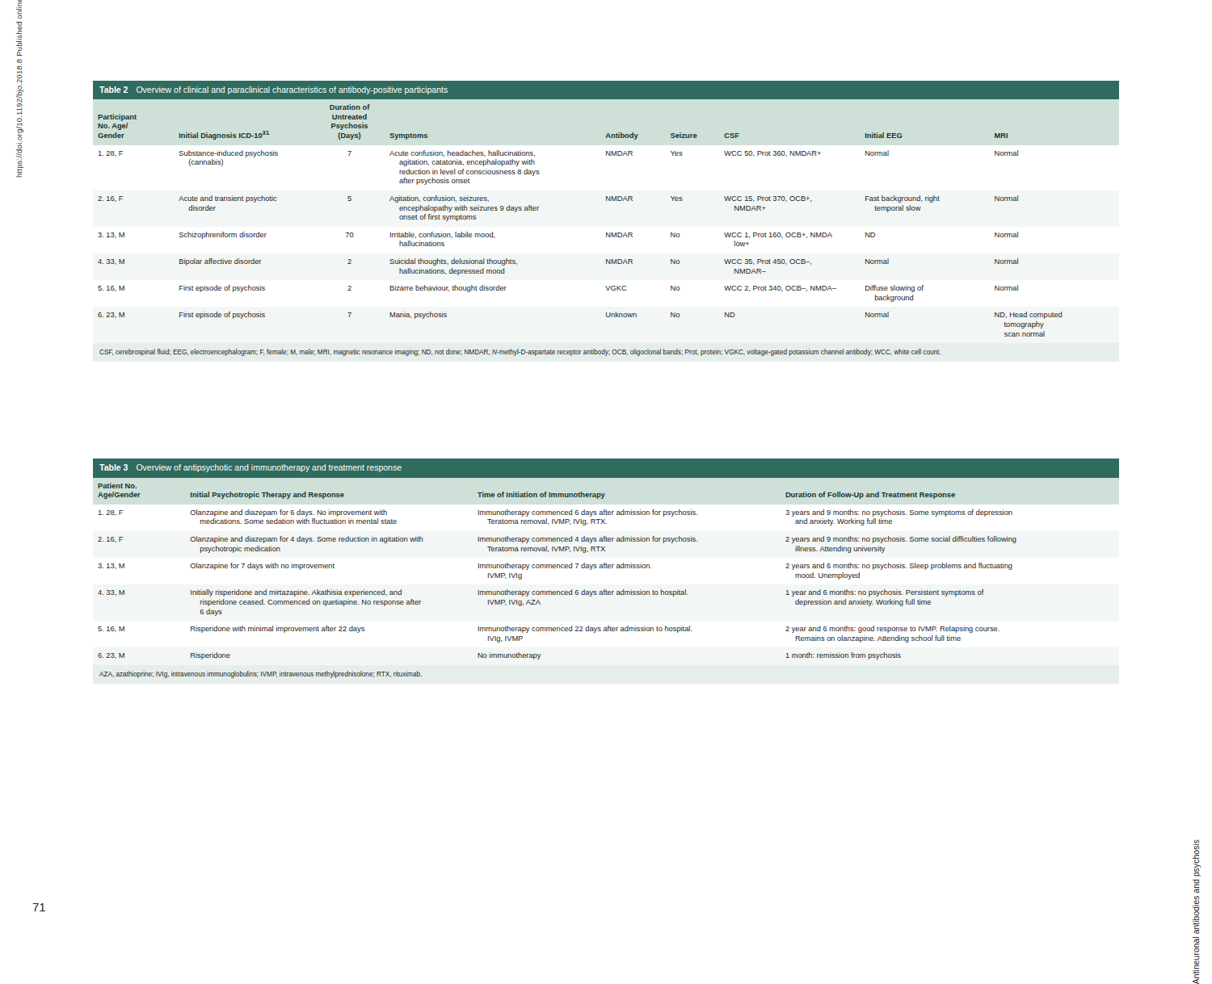https://doi.org/10.1192/bjo.2018.8 Published online by Cambridge University Press
71
Antineuronal antibodies and psychosis
Table 2 Overview of clinical and paraclinical characteristics of antibody-positive participants
| Participant No. Age/ Gender | Initial Diagnosis ICD-10 31 | Duration of Untreated Psychosis (Days) | Symptoms | Antibody | Seizure | CSF | Initial EEG | MRI |
| --- | --- | --- | --- | --- | --- | --- | --- | --- |
| 1. 28, F | Substance-induced psychosis (cannabis) | 7 | Acute confusion, headaches, hallucinations, agitation, catatonia, encephalopathy with reduction in level of consciousness 8 days after psychosis onset | NMDAR | Yes | WCC 50, Prot 360, NMDAR+ | Normal | Normal |
| 2. 16, F | Acute and transient psychotic disorder | 5 | Agitation, confusion, seizures, encephalopathy with seizures 9 days after onset of first symptoms | NMDAR | Yes | WCC 15, Prot 370, OCB+, NMDAR+ | Fast background, right temporal slow | Normal |
| 3. 13, M | Schizophreniform disorder | 70 | Irritable, confusion, labile mood, hallucinations | NMDAR | No | WCC 1, Prot 160, OCB+, NMDA low+ | ND | Normal |
| 4. 33, M | Bipolar affective disorder | 2 | Suicidal thoughts, delusional thoughts, hallucinations, depressed mood | NMDAR | No | WCC 35, Prot 450, OCB–, NMDAR– | Normal | Normal |
| 5. 16, M | First episode of psychosis | 2 | Bizarre behaviour, thought disorder | VGKC | No | WCC 2, Prot 340, OCB–, NMDA– | Diffuse slowing of background | Normal |
| 6. 23, M | First episode of psychosis | 7 | Mania, psychosis | Unknown | No | ND | Normal | ND, Head computed tomography scan normal |
| CSF, cerebrospinal fluid; EEG, electroencephalogram; F, female; M, male; MRI, magnetic resonance imaging; ND, not done; NMDAR, N -methyl-D-aspartate receptor antibody; OCB, oligoclonal bands; Prot, protein; VGKC, voltage-gated potassium channel antibody; WCC, white cell count. |
Table 3 Overview of antipsychotic and immunotherapy and treatment response
| Patient No. Age/Gender | Initial Psychotropic Therapy and Response | Time of Initiation of Immunotherapy | Duration of Follow-Up and Treatment Response |
| --- | --- | --- | --- |
| 1. 28, F | Olanzapine and diazepam for 6 days. No improvement with medications. Some sedation with fluctuation in mental state | Immunotherapy commenced 6 days after admission for psychosis. Teratoma removal, IVMP, IVIg, RTX. | 3 years and 9 months: no psychosis. Some symptoms of depression and anxiety. Working full time |
| 2. 16, F | Olanzapine and diazepam for 4 days. Some reduction in agitation with psychotropic medication | Immunotherapy commenced 4 days after admission for psychosis. Teratoma removal, IVMP, IVIg, RTX | 2 years and 9 months: no psychosis. Some social difficulties following illness. Attending university |
| 3. 13, M | Olanzapine for 7 days with no improvement | Immunotherapy commenced 7 days after admission. IVMP, IVIg | 2 years and 6 months: no psychosis. Sleep problems and fluctuating mood. Unemployed |
| 4. 33, M | Initially risperidone and mirtazapine. Akathisia experienced, and risperidone ceased. Commenced on quetiapine. No response after 6 days | Immunotherapy commenced 6 days after admission to hospital. IVMP, IVIg, AZA | 1 year and 6 months: no psychosis. Persistent symptoms of depression and anxiety. Working full time |
| 5. 16, M | Risperidone with minimal improvement after 22 days | Immunotherapy commenced 22 days after admission to hospital. IVIg, IVMP | 2 year and 6 months: good response to IVMP. Relapsing course. Remains on olanzapine. Attending school full time |
| 6. 23, M | Risperidone | No immunotherapy | 1 month: remission from psychosis |
| AZA, azathioprine; IVIg, intravenous immunoglobulins; IVMP, intravenous methylprednisolone; RTX, rituximab. |